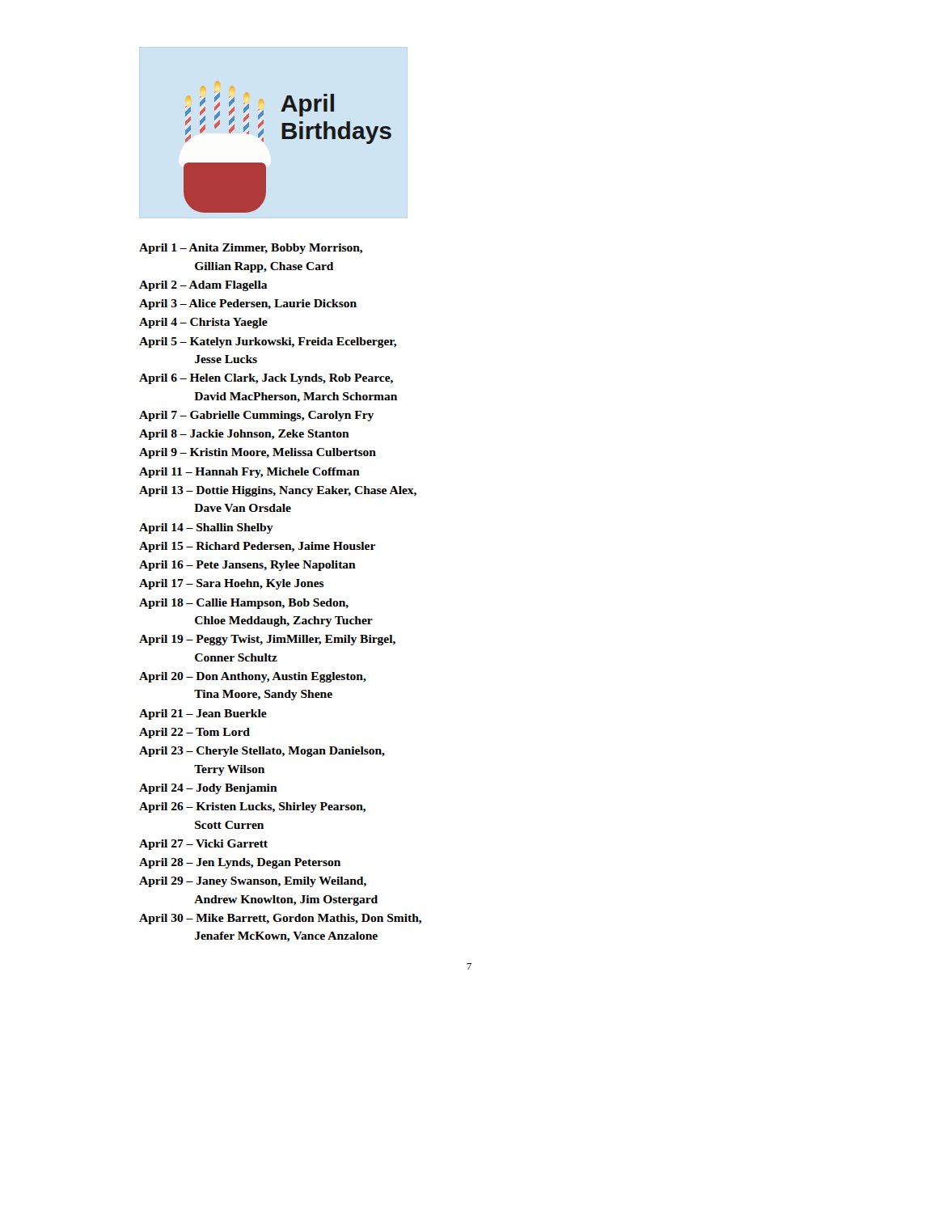April
Birthdays
April 1 – Anita Zimmer, Bobby Morrison,Gillian Rapp, Chase Card
April 2 – Adam Flagella
April 3 – Alice Pedersen, Laurie Dickson
April 4 – Christa Yaegle
April 5 – Katelyn Jurkowski, Freida Ecelberger,Jesse Lucks
April 6 – Helen Clark, Jack Lynds, Rob Pearce,David MacPherson, March Schorman
April 7 – Gabrielle Cummings, Carolyn Fry
April 8 – Jackie Johnson, Zeke Stanton
April 9 – Kristin Moore, Melissa Culbertson
April 11 – Hannah Fry, Michele Coffman
April 13 – Dottie Higgins, Nancy Eaker, Chase Alex,Dave Van Orsdale
April 14 – Shallin Shelby
April 15 – Richard Pedersen, Jaime Housler
April 16 – Pete Jansens, Rylee Napolitan
April 17 – Sara Hoehn, Kyle Jones
April 18 – Callie Hampson, Bob Sedon,Chloe Meddaugh, Zachry Tucher
April 19 – Peggy Twist, JimMiller, Emily Birgel,Conner Schultz
April 20 – Don Anthony, Austin Eggleston,Tina Moore, Sandy Shene
April 21 – Jean Buerkle
April 22 – Tom Lord
April 23 – Cheryle Stellato, Mogan Danielson,Terry Wilson
April 24 – Jody Benjamin
April 26 – Kristen Lucks, Shirley Pearson,Scott Curren
April 27 – Vicki Garrett
April 28 – Jen Lynds, Degan Peterson
April 29 – Janey Swanson, Emily Weiland,Andrew Knowlton, Jim Ostergard
April 30 – Mike Barrett, Gordon Mathis, Don Smith,Jenafer McKown, Vance Anzalone
7